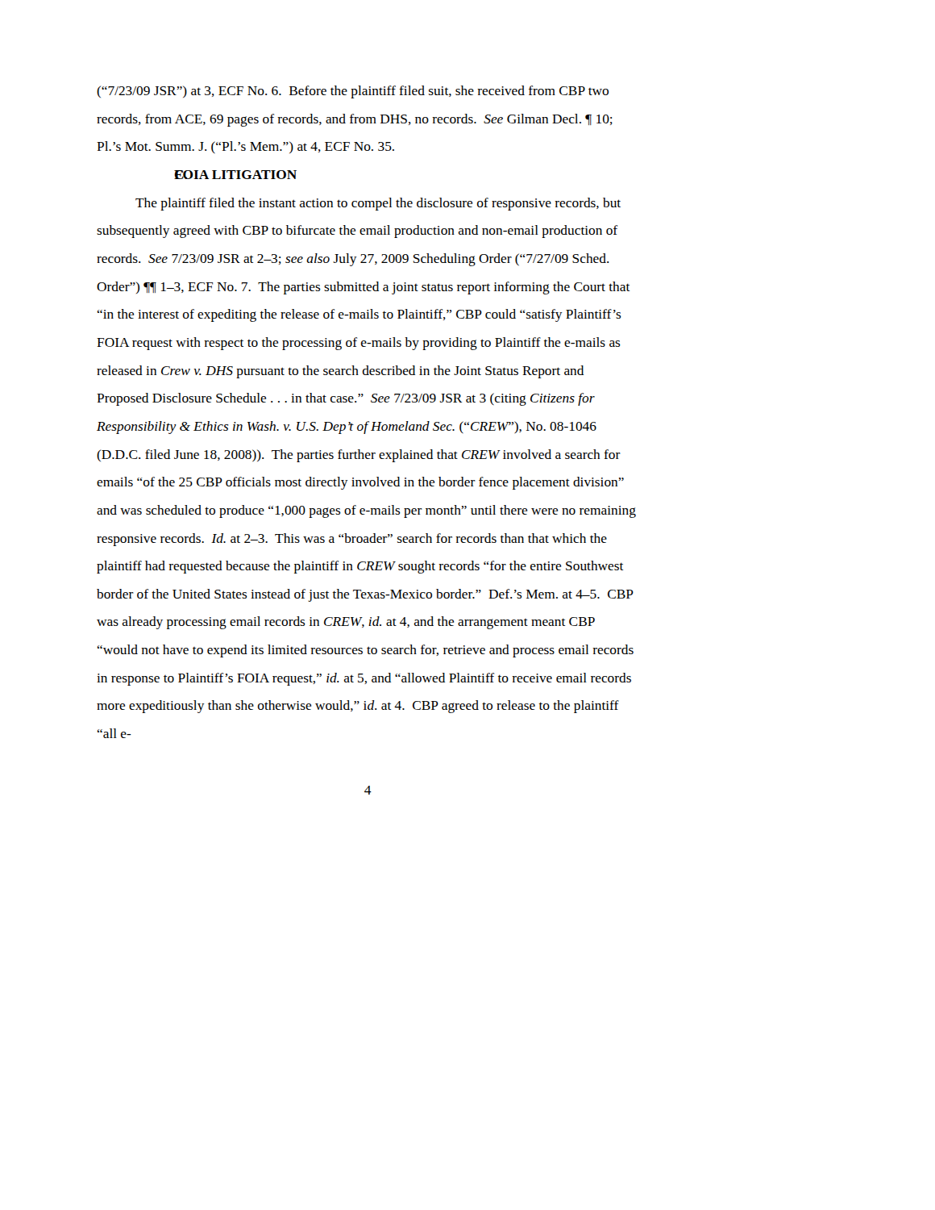(“7/23/09 JSR”) at 3, ECF No. 6. Before the plaintiff filed suit, she received from CBP two records, from ACE, 69 pages of records, and from DHS, no records. See Gilman Decl. ¶ 10; Pl.’s Mot. Summ. J. (“Pl.’s Mem.”) at 4, ECF No. 35.
C. FOIA LITIGATION
The plaintiff filed the instant action to compel the disclosure of responsive records, but subsequently agreed with CBP to bifurcate the email production and non-email production of records. See 7/23/09 JSR at 2–3; see also July 27, 2009 Scheduling Order (“7/27/09 Sched. Order”) ¶¶ 1–3, ECF No. 7. The parties submitted a joint status report informing the Court that “in the interest of expediting the release of e-mails to Plaintiff,” CBP could “satisfy Plaintiff’s FOIA request with respect to the processing of e-mails by providing to Plaintiff the e-mails as released in Crew v. DHS pursuant to the search described in the Joint Status Report and Proposed Disclosure Schedule . . . in that case.” See 7/23/09 JSR at 3 (citing Citizens for Responsibility & Ethics in Wash. v. U.S. Dep’t of Homeland Sec. (“CREW”), No. 08-1046 (D.D.C. filed June 18, 2008)). The parties further explained that CREW involved a search for emails “of the 25 CBP officials most directly involved in the border fence placement division” and was scheduled to produce “1,000 pages of e-mails per month” until there were no remaining responsive records. Id. at 2–3. This was a “broader” search for records than that which the plaintiff had requested because the plaintiff in CREW sought records “for the entire Southwest border of the United States instead of just the Texas-Mexico border.” Def.’s Mem. at 4–5. CBP was already processing email records in CREW, id. at 4, and the arrangement meant CBP “would not have to expend its limited resources to search for, retrieve and process email records in response to Plaintiff’s FOIA request,” id. at 5, and “allowed Plaintiff to receive email records more expeditiously than she otherwise would,” id. at 4. CBP agreed to release to the plaintiff “all e-
4